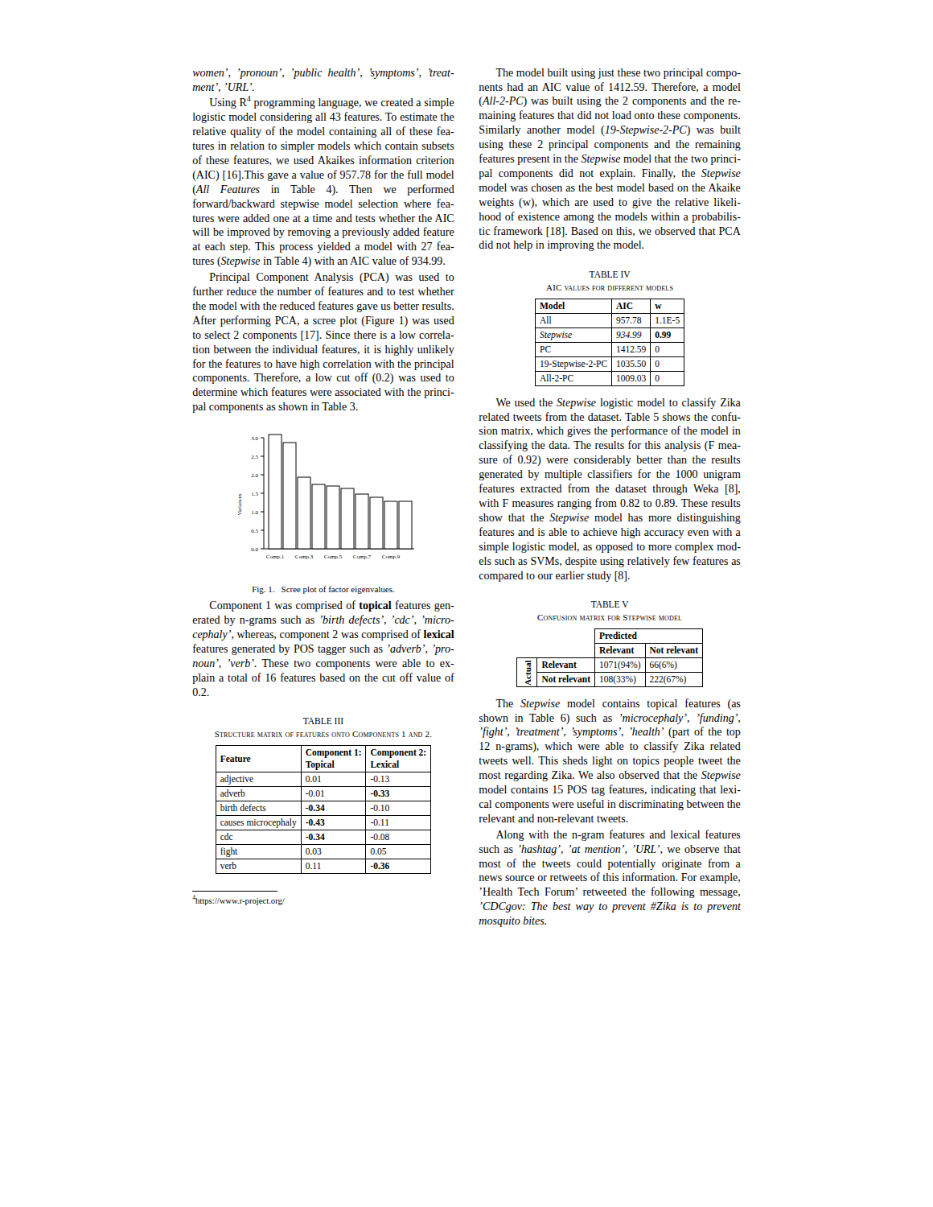women’, ’pronoun’, ’public health’, ’symptoms’, ’treatment’, ’URL’.
Using R4 programming language, we created a simple logistic model considering all 43 features. To estimate the relative quality of the model containing all of these features in relation to simpler models which contain subsets of these features, we used Akaikes information criterion (AIC) [16].This gave a value of 957.78 for the full model (All Features in Table 4). Then we performed forward/backward stepwise model selection where features were added one at a time and tests whether the AIC will be improved by removing a previously added feature at each step. This process yielded a model with 27 features (Stepwise in Table 4) with an AIC value of 934.99.
Principal Component Analysis (PCA) was used to further reduce the number of features and to test whether the model with the reduced features gave us better results. After performing PCA, a scree plot (Figure 1) was used to select 2 components [17]. Since there is a low correlation between the individual features, it is highly unlikely for the features to have high correlation with the principal components. Therefore, a low cut off (0.2) was used to determine which features were associated with the principal components as shown in Table 3.
0.0 0.5 1.0 1.5 2.0 2.5 3.0 Variances Comp.1 Comp.3 Comp.5 Comp.7 Comp.9
Fig. 1. Scree plot of factor eigenvalues.
Component 1 was comprised of topical features generated by n-grams such as ’birth defects’, ’cdc’, ’microcephaly’, whereas, component 2 was comprised of lexical features generated by POS tagger such as ’adverb’, ’pronoun’, ’verb’. These two components were able to explain a total of 16 features based on the cut off value of 0.2.
TABLE III
Structure matrix of features onto Components 1 and 2.
| Feature | Component 1: Topical | Component 2: Lexical |
| --- | --- | --- |
| adjective | 0.01 | -0.13 |
| adverb | -0.01 | -0.33 |
| birth defects | -0.34 | -0.10 |
| causes microcephaly | -0.43 | -0.11 |
| cdc | -0.34 | -0.08 |
| fight | 0.03 | 0.05 |
| verb | 0.11 | -0.36 |
4https://www.r-project.org/
The model built using just these two principal components had an AIC value of 1412.59. Therefore, a model (All-2-PC) was built using the 2 components and the remaining features that did not load onto these components. Similarly another model (19-Stepwise-2-PC) was built using these 2 principal components and the remaining features present in the Stepwise model that the two principal components did not explain. Finally, the Stepwise model was chosen as the best model based on the Akaike weights (w), which are used to give the relative likelihood of existence among the models within a probabilistic framework [18]. Based on this, we observed that PCA did not help in improving the model.
TABLE IV
AIC values for different models
| Model | AIC | w |
| --- | --- | --- |
| All | 957.78 | 1.1E-5 |
| Stepwise | 934.99 | 0.99 |
| PC | 1412.59 | 0 |
| 19-Stepwise-2-PC | 1035.50 | 0 |
| All-2-PC | 1009.03 | 0 |
We used the Stepwise logistic model to classify Zika related tweets from the dataset. Table 5 shows the confusion matrix, which gives the performance of the model in classifying the data. The results for this analysis (F measure of 0.92) were considerably better than the results generated by multiple classifiers for the 1000 unigram features extracted from the dataset through Weka [8], with F measures ranging from 0.82 to 0.89. These results show that the Stepwise model has more distinguishing features and is able to achieve high accuracy even with a simple logistic model, as opposed to more complex models such as SVMs, despite using relatively few features as compared to our earlier study [8].
TABLE V
Confusion matrix for Stepwise model
| | | Predicted |
| | | Relevant | Not relevant |
| Actual | Relevant | 1071(94%) | 66(6%) |
| Not relevant | 108(33%) | 222(67%) |
The Stepwise model contains topical features (as shown in Table 6) such as ’microcephaly’, ’funding’, ’fight’, ’treatment’, ’symptoms’, ’health’ (part of the top 12 n-grams), which were able to classify Zika related tweets well. This sheds light on topics people tweet the most regarding Zika. We also observed that the Stepwise model contains 15 POS tag features, indicating that lexical components were useful in discriminating between the relevant and non-relevant tweets.
Along with the n-gram features and lexical features such as ’hashtag’, ’at mention’, ’URL’, we observe that most of the tweets could potentially originate from a news source or retweets of this information. For example, ’Health Tech Forum’ retweeted the following message, ’CDCgov: The best way to prevent #Zika is to prevent mosquito bites.